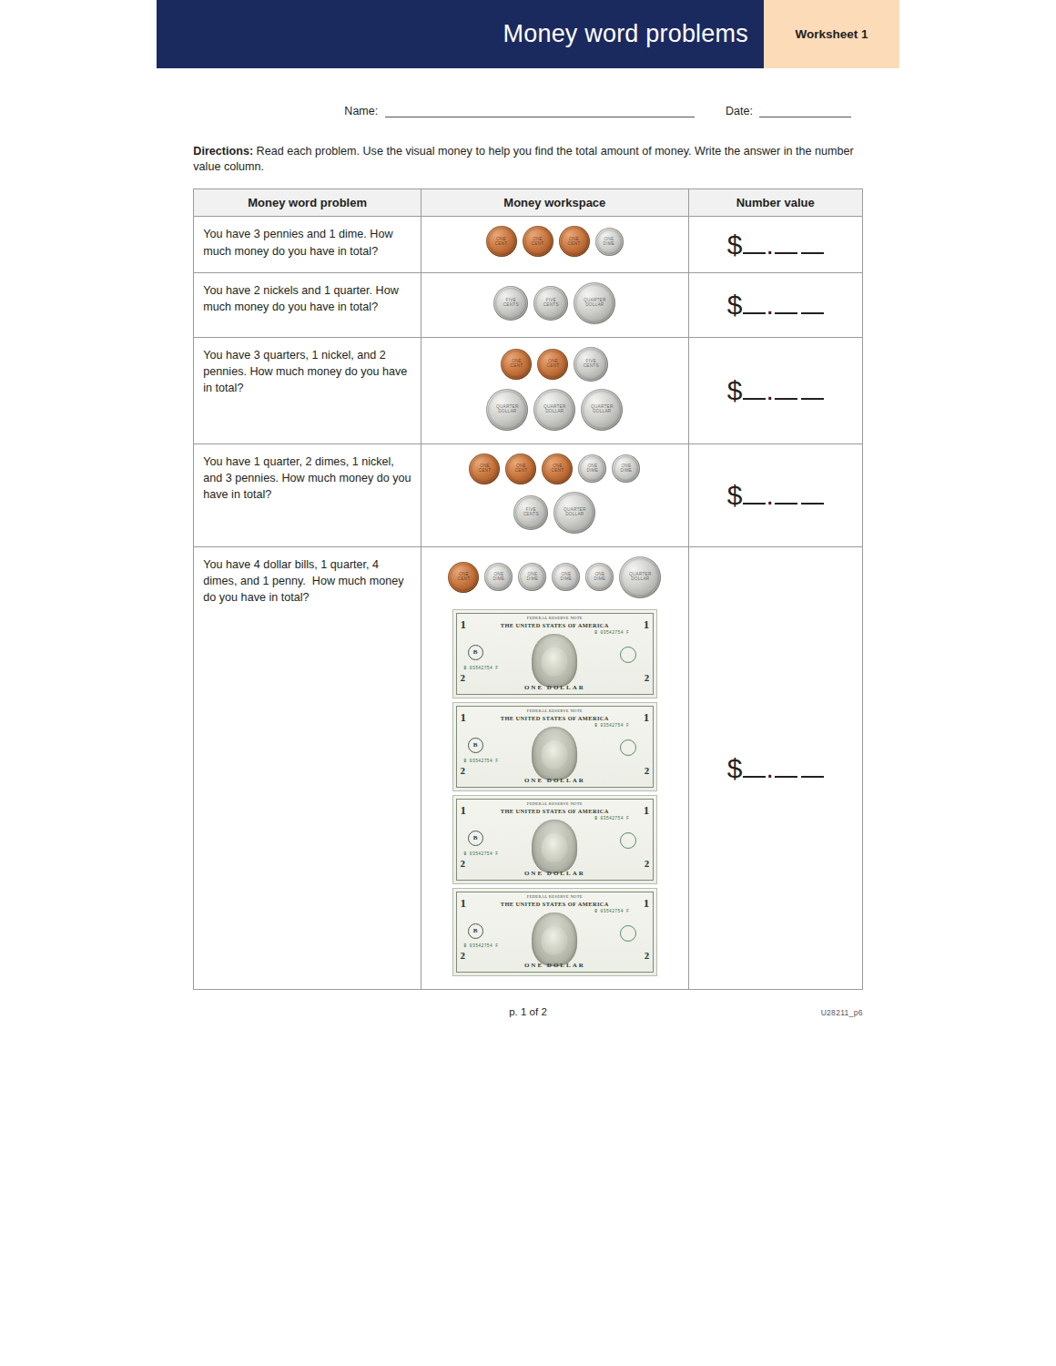Money word problems
Worksheet 1
Name:
Date:
Directions: Read each problem. Use the visual money to help you find the total amount of money. Write the answer in the number value column.
| Money word problem | Money workspace | Number value |
| --- | --- | --- |
| You have 3 pennies and 1 dime. How much money do you have in total? | ONE CENT ONE CENT ONE CENT ONE DIME | $ . |
| You have 2 nickels and 1 quarter. How much money do you have in total? | FIVE CENTS FIVE CENTS QUARTER DOLLAR | $ . |
| You have 3 quarters, 1 nickel, and 2 pennies. How much money do you have in total? | ONE CENT ONE CENT FIVE CENTS QUARTER DOLLAR QUARTER DOLLAR QUARTER DOLLAR | $ . |
| You have 1 quarter, 2 dimes, 1 nickel, and 3 pennies. How much money do you have in total? | ONE CENT ONE CENT ONE CENT ONE DIME ONE DIME FIVE CENTS QUARTER DOLLAR | $ . |
| You have 4 dollar bills, 1 quarter, 4 dimes, and 1 penny. How much money do you have in total? | ONE CENT ONE DIME ONE DIME ONE DIME ONE DIME QUARTER DOLLAR FEDERAL RESERVE NOTE THE UNITED STATES OF AMERICA 1 1 B 03542754 F B B 03542754 F 2 2 1 1 ONE DOLLAR FEDERAL RESERVE NOTE THE UNITED STATES OF AMERICA 1 1 B 03542754 F B B 03542754 F 2 2 1 1 ONE DOLLAR FEDERAL RESERVE NOTE THE UNITED STATES OF AMERICA 1 1 B 03542754 F B B 03542754 F 2 2 1 1 ONE DOLLAR FEDERAL RESERVE NOTE THE UNITED STATES OF AMERICA 1 1 B 03542754 F B B 03542754 F 2 2 1 1 ONE DOLLAR | $ . |
p. 1 of 2 U28211_p6